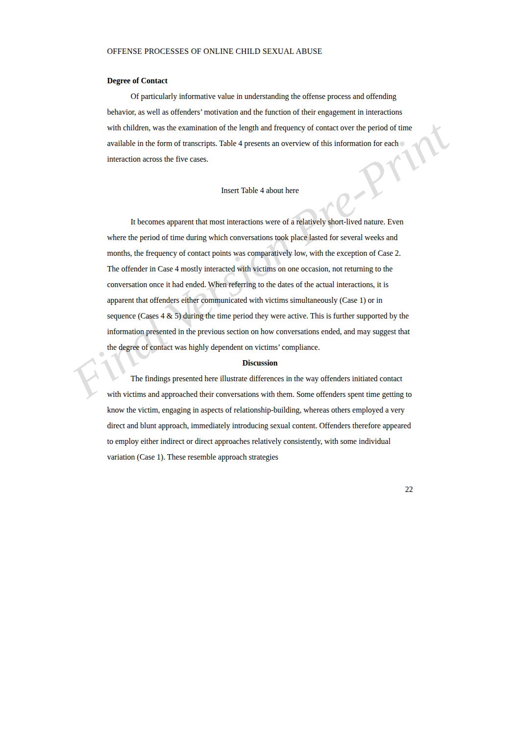Final Version Pre-Print
OFFENSE PROCESSES OF ONLINE CHILD SEXUAL ABUSE
Degree of Contact
Of particularly informative value in understanding the offense process and offending behavior, as well as offenders’ motivation and the function of their engagement in interactions with children, was the examination of the length and frequency of contact over the period of time available in the form of transcripts. Table 4 presents an overview of this information for each interaction across the five cases.
Insert Table 4 about here
It becomes apparent that most interactions were of a relatively short-lived nature. Even where the period of time during which conversations took place lasted for several weeks and months, the frequency of contact points was comparatively low, with the exception of Case 2. The offender in Case 4 mostly interacted with victims on one occasion, not returning to the conversation once it had ended. When referring to the dates of the actual interactions, it is apparent that offenders either communicated with victims simultaneously (Case 1) or in sequence (Cases 4 & 5) during the time period they were active. This is further supported by the information presented in the previous section on how conversations ended, and may suggest that the degree of contact was highly dependent on victims’ compliance.
Discussion
The findings presented here illustrate differences in the way offenders initiated contact with victims and approached their conversations with them. Some offenders spent time getting to know the victim, engaging in aspects of relationship-building, whereas others employed a very direct and blunt approach, immediately introducing sexual content. Offenders therefore appeared to employ either indirect or direct approaches relatively consistently, with some individual variation (Case 1). These resemble approach strategies
22